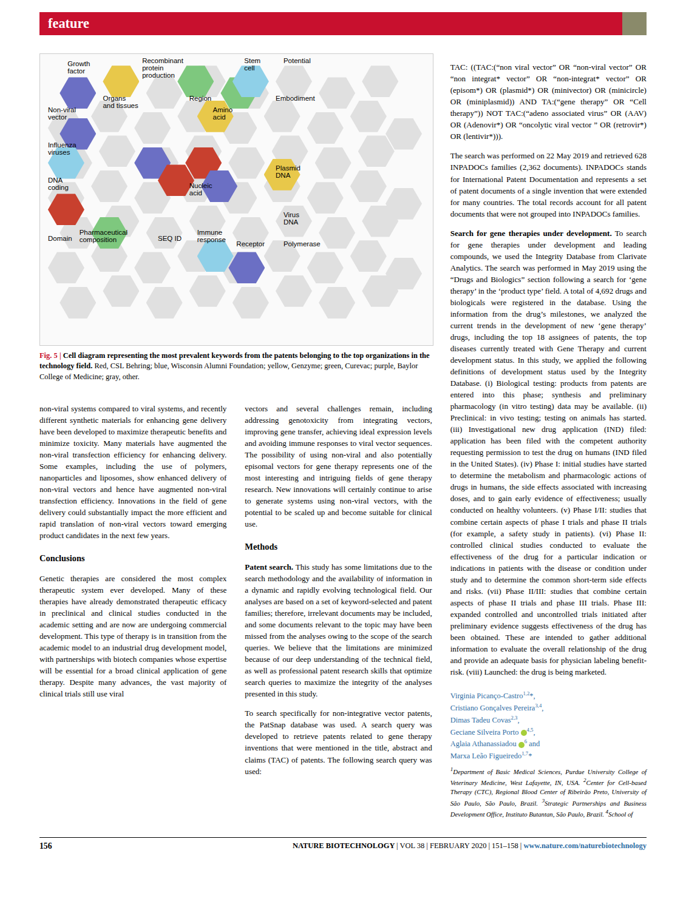feature
Growth
factor
Organs
and tissues
Recombinant
protein
production
Region
Stem
cell
Potential
Embodiment
Amino
acid
Non-viral
vector
Influenza
viruses
DNA
coding
Nucleic
acid
Plasmid
DNA
Virus
DNA
Pharmaceutical
composition
Domain
SEQ ID
Immune
response
Receptor
Polymerase
Fig. 5 | Cell diagram representing the most prevalent keywords from the patents belonging to the top organizations in the technology field. Red, CSL Behring; blue, Wisconsin Alumni Foundation; yellow, Genzyme; green, Curevac; purple, Baylor College of Medicine; gray, other.
non-viral systems compared to viral systems, and recently different synthetic materials for enhancing gene delivery have been developed to maximize therapeutic benefits and minimize toxicity. Many materials have augmented the non-viral transfection efficiency for enhancing delivery. Some examples, including the use of polymers, nanoparticles and liposomes, show enhanced delivery of non-viral vectors and hence have augmented non-viral transfection efficiency. Innovations in the field of gene delivery could substantially impact the more efficient and rapid translation of non-viral vectors toward emerging product candidates in the next few years.
Conclusions
Genetic therapies are considered the most complex therapeutic system ever developed. Many of these therapies have already demonstrated therapeutic efficacy in preclinical and clinical studies conducted in the academic setting and are now are undergoing commercial development. This type of therapy is in transition from the academic model to an industrial drug development model, with partnerships with biotech companies whose expertise will be essential for a broad clinical application of gene therapy. Despite many advances, the vast majority of clinical trials still use viral
vectors and several challenges remain, including addressing genotoxicity from integrating vectors, improving gene transfer, achieving ideal expression levels and avoiding immune responses to viral vector sequences. The possibility of using non-viral and also potentially episomal vectors for gene therapy represents one of the most interesting and intriguing fields of gene therapy research. New innovations will certainly continue to arise to generate systems using non-viral vectors, with the potential to be scaled up and become suitable for clinical use.
Methods
Patent search. This study has some limitations due to the search methodology and the availability of information in a dynamic and rapidly evolving technological field. Our analyses are based on a set of keyword-selected and patent families; therefore, irrelevant documents may be included, and some documents relevant to the topic may have been missed from the analyses owing to the scope of the search queries. We believe that the limitations are minimized because of our deep understanding of the technical field, as well as professional patent research skills that optimize search queries to maximize the integrity of the analyses presented in this study.
To search specifically for non-integrative vector patents, the PatSnap database was used. A search query was developed to retrieve patents related to gene therapy inventions that were mentioned in the title, abstract and claims (TAC) of patents. The following search query was used:
TAC: ((TAC:(“non viral vector” OR “non-viral vector” OR “non integrat* vector” OR “non-integrat* vector” OR (episom*) OR (plasmid*) OR (minivector) OR (minicircle) OR (miniplasmid)) AND TA:(“gene therapy” OR “Cell therapy”)) NOT TAC:(“adeno associated virus” OR (AAV) OR (Adenovir*) OR “oncolytic viral vector ” OR (retrovir*) OR (lentivir*))).
The search was performed on 22 May 2019 and retrieved 628 INPADOCs families (2,362 documents). INPADOCs stands for International Patent Documentation and represents a set of patent documents of a single invention that were extended for many countries. The total records account for all patent documents that were not grouped into INPADOCs families.
Search for gene therapies under development. To search for gene therapies under development and leading compounds, we used the Integrity Database from Clarivate Analytics. The search was performed in May 2019 using the “Drugs and Biologics” section following a search for ‘gene therapy’ in the ‘product type’ field. A total of 4,692 drugs and biologicals were registered in the database. Using the information from the drug’s milestones, we analyzed the current trends in the development of new ‘gene therapy’ drugs, including the top 18 assignees of patents, the top diseases currently treated with Gene Therapy and current development status. In this study, we applied the following definitions of development status used by the Integrity Database. (i) Biological testing: products from patents are entered into this phase; synthesis and preliminary pharmacology (in vitro testing) data may be available. (ii) Preclinical: in vivo testing; testing on animals has started. (iii) Investigational new drug application (IND) filed: application has been filed with the competent authority requesting permission to test the drug on humans (IND filed in the United States). (iv) Phase I: initial studies have started to determine the metabolism and pharmacologic actions of drugs in humans, the side effects associated with increasing doses, and to gain early evidence of effectiveness; usually conducted on healthy volunteers. (v) Phase I/II: studies that combine certain aspects of phase I trials and phase II trials (for example, a safety study in patients). (vi) Phase II: controlled clinical studies conducted to evaluate the effectiveness of the drug for a particular indication or indications in patients with the disease or condition under study and to determine the common short-term side effects and risks. (vii) Phase II/III: studies that combine certain aspects of phase II trials and phase III trials. Phase III: expanded controlled and uncontrolled trials initiated after preliminary evidence suggests effectiveness of the drug has been obtained. These are intended to gather additional information to evaluate the overall relationship of the drug and provide an adequate basis for physician labeling benefit-risk. (viii) Launched: the drug is being marketed.
Virginia Picanço-Castro1,2*,
Cristiano Gonçalves Pereira3,4,
Dimas Tadeu Covas2,3,
Geciane Silveira Porto 4,5,
Aglaia Athanassiadou 6 and
Marxa Leão Figueiredo1,7*
1Department of Basic Medical Sciences, Purdue University College of Veterinary Medicine, West Lafayette, IN, USA. 2Center for Cell-based Therapy (CTC), Regional Blood Center of Ribeirão Preto, University of São Paulo, São Paulo, Brazil. 3Strategic Partnerships and Business Development Office, Instituto Butantan, São Paulo, Brazil. 4School of
156
NATURE BIOTECHNOLOGY | VOL 38 | FEBRUARY 2020 | 151–158 | www.nature.com/naturebiotechnology